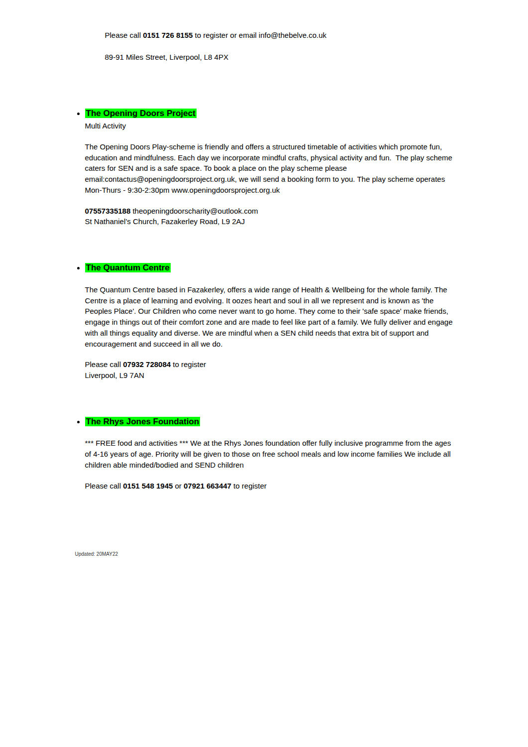Please call 0151 726 8155 to register or email info@thebelve.co.uk
89-91 Miles Street, Liverpool, L8 4PX
The Opening Doors Project
Multi Activity
The Opening Doors Play-scheme is friendly and offers a structured timetable of activities which promote fun, education and mindfulness. Each day we incorporate mindful crafts, physical activity and fun. The play scheme caters for SEN and is a safe space. To book a place on the play scheme please email:contactus@openingdoorsproject.org.uk, we will send a booking form to you. The play scheme operates Mon-Thurs - 9:30-2:30pm www.openingdoorsproject.org.uk
07557335188 theopeningdoorscharity@outlook.com
St Nathaniel’s Church, Fazakerley Road, L9 2AJ
The Quantum Centre
The Quantum Centre based in Fazakerley, offers a wide range of Health & Wellbeing for the whole family. The Centre is a place of learning and evolving. It oozes heart and soul in all we represent and is known as 'the Peoples Place'. Our Children who come never want to go home. They come to their 'safe space' make friends, engage in things out of their comfort zone and are made to feel like part of a family. We fully deliver and engage with all things equality and diverse. We are mindful when a SEN child needs that extra bit of support and encouragement and succeed in all we do.
Please call 07932 728084 to register
Liverpool, L9 7AN
The Rhys Jones Foundation
*** FREE food and activities *** We at the Rhys Jones foundation offer fully inclusive programme from the ages of 4-16 years of age. Priority will be given to those on free school meals and low income families We include all children able minded/bodied and SEND children
Please call 0151 548 1945 or 07921 663447 to register
Updated: 20MAY22